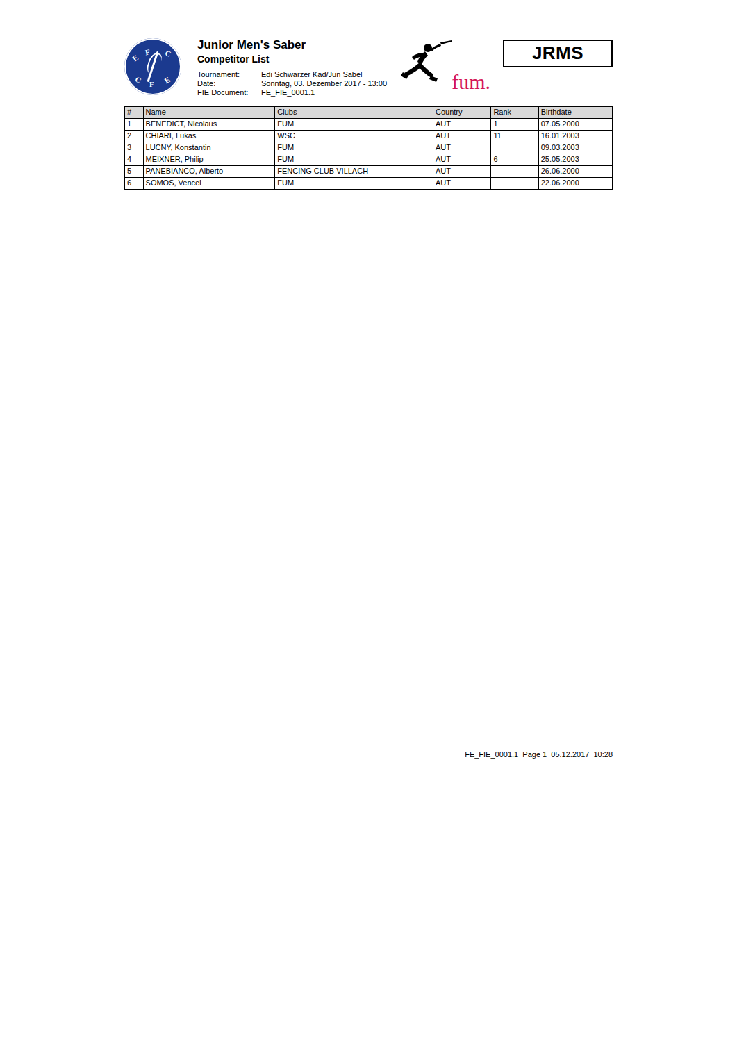E F C C F E
Junior Men's Saber
Competitor List
Tournament:
Edi Schwarzer Kad/Jun Säbel
Date:
Sonntag, 03. Dezember 2017 - 13:00
FIE Document:
FE_FIE_0001.1
fum.
JRMS
| # | Name | Clubs | Country | Rank | Birthdate |
| --- | --- | --- | --- | --- | --- |
| 1 | BENEDICT, Nicolaus | FUM | AUT | 1 | 07.05.2000 |
| 2 | CHIARI, Lukas | WSC | AUT | 11 | 16.01.2003 |
| 3 | LUCNY, Konstantin | FUM | AUT | | 09.03.2003 |
| 4 | MEIXNER, Philip | FUM | AUT | 6 | 25.05.2003 |
| 5 | PANEBIANCO, Alberto | FENCING CLUB VILLACH | AUT | | 26.06.2000 |
| 6 | SOMOS, Vencel | FUM | AUT | | 22.06.2000 |
FE_FIE_0001.1 Page 1 05.12.2017 10:28